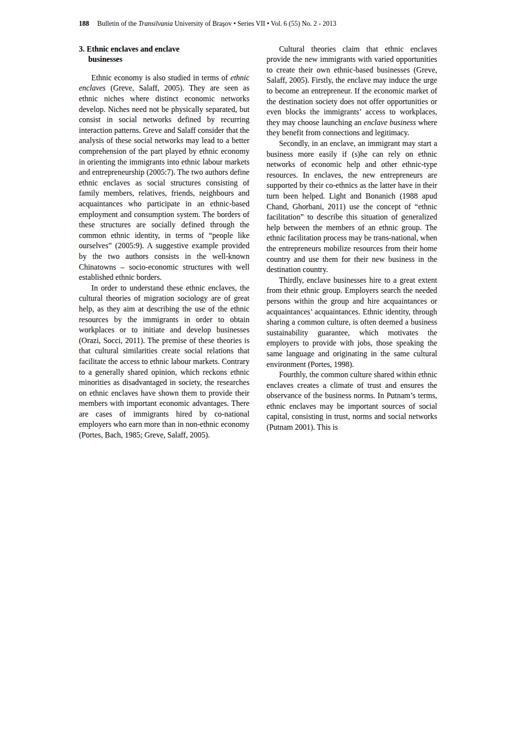188 Bulletin of the Transilvania University of Braşov • Series VII • Vol. 6 (55) No. 2 - 2013
3. Ethnic enclaves and enclavebusinesses
Ethnic economy is also studied in terms of ethnic enclaves (Greve, Salaff, 2005). They are seen as ethnic niches where distinct economic networks develop. Niches need not be physically separated, but consist in social networks defined by recurring interaction patterns. Greve and Salaff consider that the analysis of these social networks may lead to a better comprehension of the part played by ethnic economy in orienting the immigrants into ethnic labour markets and entrepreneurship (2005:7). The two authors define ethnic enclaves as social structures consisting of family members, relatives, friends, neighbours and acquaintances who participate in an ethnic-based employment and consumption system. The borders of these structures are socially defined through the common ethnic identity, in terms of “people like ourselves” (2005:9). A suggestive example provided by the two authors consists in the well-known Chinatowns – socio-economic structures with well established ethnic borders.
In order to understand these ethnic enclaves, the cultural theories of migration sociology are of great help, as they aim at describing the use of the ethnic resources by the immigrants in order to obtain workplaces or to initiate and develop businesses (Orazi, Socci, 2011). The premise of these theories is that cultural similarities create social relations that facilitate the access to ethnic labour markets. Contrary to a generally shared opinion, which reckons ethnic minorities as disadvantaged in society, the researches on ethnic enclaves have shown them to provide their members with important economic advantages. There are cases of immigrants hired by co-national employers who earn more than in non-ethnic economy (Portes, Bach, 1985; Greve, Salaff, 2005).
Cultural theories claim that ethnic enclaves provide the new immigrants with varied opportunities to create their own ethnic-based businesses (Greve, Salaff, 2005). Firstly, the enclave may induce the urge to become an entrepreneur. If the economic market of the destination society does not offer opportunities or even blocks the immigrants’ access to workplaces, they may choose launching an enclave business where they benefit from connections and legitimacy.
Secondly, in an enclave, an immigrant may start a business more easily if (s)he can rely on ethnic networks of economic help and other ethnic-type resources. In enclaves, the new entrepreneurs are supported by their co-ethnics as the latter have in their turn been helped. Light and Bonanich (1988 apud Chand, Ghorbani, 2011) use the concept of “ethnic facilitation” to describe this situation of generalized help between the members of an ethnic group. The ethnic facilitation process may be trans-national, when the entrepreneurs mobilize resources from their home country and use them for their new business in the destination country.
Thirdly, enclave businesses hire to a great extent from their ethnic group. Employers search the needed persons within the group and hire acquaintances or acquaintances’ acquaintances. Ethnic identity, through sharing a common culture, is often deemed a business sustainability guarantee, which motivates the employers to provide with jobs, those speaking the same language and originating in the same cultural environment (Portes, 1998).
Fourthly, the common culture shared within ethnic enclaves creates a climate of trust and ensures the observance of the business norms. In Putnam’s terms, ethnic enclaves may be important sources of social capital, consisting in trust, norms and social networks (Putnam 2001). This is